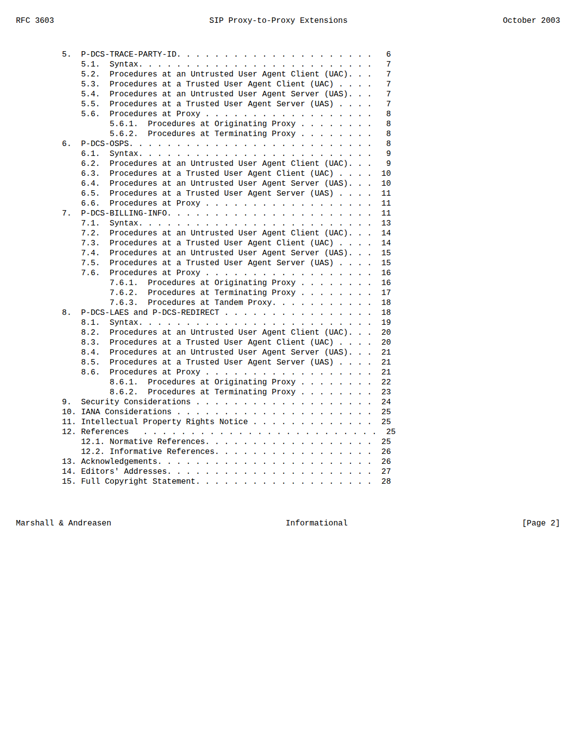RFC 3603 SIP Proxy-to-Proxy Extensions October 2003
   5.  P-DCS-TRACE-PARTY-ID. . . . . . . . . . . . . . . . . . . . .   6
       5.1.  Syntax. . . . . . . . . . . . . . . . . . . . . . . . .   7
       5.2.  Procedures at an Untrusted User Agent Client (UAC). . .   7
       5.3.  Procedures at a Trusted User Agent Client (UAC) . . . .   7
       5.4.  Procedures at an Untrusted User Agent Server (UAS). . .   7
       5.5.  Procedures at a Trusted User Agent Server (UAS) . . . .   7
       5.6.  Procedures at Proxy . . . . . . . . . . . . . . . . . .   8
             5.6.1.  Procedures at Originating Proxy . . . . . . . .   8
             5.6.2.  Procedures at Terminating Proxy . . . . . . . .   8
   6.  P-DCS-OSPS. . . . . . . . . . . . . . . . . . . . . . . . . .   8
       6.1.  Syntax. . . . . . . . . . . . . . . . . . . . . . . . .   9
       6.2.  Procedures at an Untrusted User Agent Client (UAC). . .   9
       6.3.  Procedures at a Trusted User Agent Client (UAC) . . . .  10
       6.4.  Procedures at an Untrusted User Agent Server (UAS). . .  10
       6.5.  Procedures at a Trusted User Agent Server (UAS) . . . .  11
       6.6.  Procedures at Proxy . . . . . . . . . . . . . . . . . .  11
   7.  P-DCS-BILLING-INFO. . . . . . . . . . . . . . . . . . . . . .  11
       7.1.  Syntax. . . . . . . . . . . . . . . . . . . . . . . . .  13
       7.2.  Procedures at an Untrusted User Agent Client (UAC). . .  14
       7.3.  Procedures at a Trusted User Agent Client (UAC) . . . .  14
       7.4.  Procedures at an Untrusted User Agent Server (UAS). . .  15
       7.5.  Procedures at a Trusted User Agent Server (UAS) . . . .  15
       7.6.  Procedures at Proxy . . . . . . . . . . . . . . . . . .  16
             7.6.1.  Procedures at Originating Proxy . . . . . . . .  16
             7.6.2.  Procedures at Terminating Proxy . . . . . . . .  17
             7.6.3.  Procedures at Tandem Proxy. . . . . . . . . . .  18
   8.  P-DCS-LAES and P-DCS-REDIRECT . . . . . . . . . . . . . . . .  18
       8.1.  Syntax. . . . . . . . . . . . . . . . . . . . . . . . .  19
       8.2.  Procedures at an Untrusted User Agent Client (UAC). . .  20
       8.3.  Procedures at a Trusted User Agent Client (UAC) . . . .  20
       8.4.  Procedures at an Untrusted User Agent Server (UAS). . .  21
       8.5.  Procedures at a Trusted User Agent Server (UAS) . . . .  21
       8.6.  Procedures at Proxy . . . . . . . . . . . . . . . . . .  21
             8.6.1.  Procedures at Originating Proxy . . . . . . . .  22
             8.6.2.  Procedures at Terminating Proxy . . . . . . . .  23
   9.  Security Considerations . . . . . . . . . . . . . . . . . . .  24
   10. IANA Considerations . . . . . . . . . . . . . . . . . . . . .  25
   11. Intellectual Property Rights Notice . . . . . . . . . . . . .  25
   12. References   . . . . . . . . . . . . . . . . . . . . . . . . .  25
       12.1. Normative References. . . . . . . . . . . . . . . . . .  25
       12.2. Informative References. . . . . . . . . . . . . . . . .  26
   13. Acknowledgements. . . . . . . . . . . . . . . . . . . . . . .  26
   14. Editors' Addresses. . . . . . . . . . . . . . . . . . . . . .  27
   15. Full Copyright Statement. . . . . . . . . . . . . . . . . . .  28
Marshall & Andreasen Informational [Page 2]